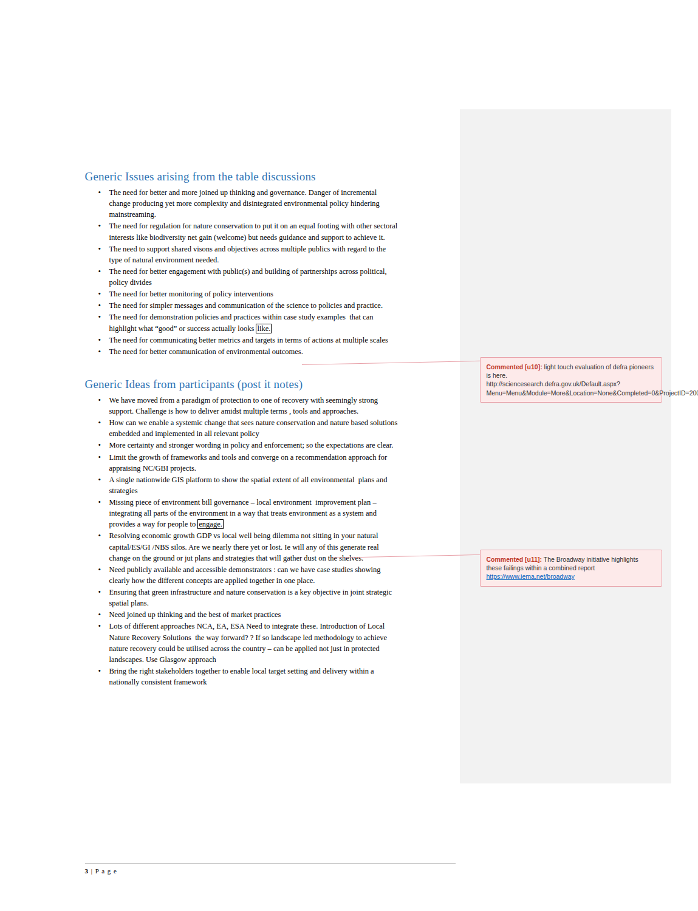Generic Issues arising from the table discussions
The need for better and more joined up thinking and governance. Danger of incremental change producing yet more complexity and disintegrated environmental policy hindering mainstreaming.
The need for regulation for nature conservation to put it on an equal footing with other sectoral interests like biodiversity net gain (welcome) but needs guidance and support to achieve it.
The need to support shared visons and objectives across multiple publics with regard to the type of natural environment needed.
The need for better engagement with public(s) and building of partnerships across political, policy divides
The need for better monitoring of policy interventions
The need for simpler messages and communication of the science to policies and practice.
The need for demonstration policies and practices within case study examples that can highlight what “good” or success actually looks like.
The need for communicating better metrics and targets in terms of actions at multiple scales
The need for better communication of environmental outcomes.
Generic Ideas from participants (post it notes)
We have moved from a paradigm of protection to one of recovery with seemingly strong support. Challenge is how to deliver amidst multiple terms , tools and approaches.
How can we enable a systemic change that sees nature conservation and nature based solutions embedded and implemented in all relevant policy
More certainty and stronger wording in policy and enforcement; so the expectations are clear.
Limit the growth of frameworks and tools and converge on a recommendation approach for appraising NC/GBI projects.
A single nationwide GIS platform to show the spatial extent of all environmental plans and strategies
Missing piece of environment bill governance – local environment improvement plan – integrating all parts of the environment in a way that treats environment as a system and provides a way for people to engage.
Resolving economic growth GDP vs local well being dilemma not sitting in your natural capital/ES/GI /NBS silos. Are we nearly there yet or lost. Ie will any of this generate real change on the ground or jut plans and strategies that will gather dust on the shelves.
Need publicly available and accessible demonstrators : can we have case studies showing clearly how the different concepts are applied together in one place.
Ensuring that green infrastructure and nature conservation is a key objective in joint strategic spatial plans.
Need joined up thinking and the best of market practices
Lots of different approaches NCA, EA, ESA Need to integrate these. Introduction of Local Nature Recovery Solutions the way forward? ? If so landscape led methodology to achieve nature recovery could be utilised across the country – can be applied not just in protected landscapes. Use Glasgow approach
Bring the right stakeholders together to enable local target setting and delivery within a nationally consistent framework
Commented [u10]: light touch evaluation of defra pioneers is here.
http://sciencesearch.defra.gov.uk/Default.aspx?Menu=Menu&Module=More&Location=None&Completed=0&ProjectID=20084
Commented [u11]: The Broadway initiative highlights these failings within a combined report
https://www.iema.net/broadway
3 | P a g e